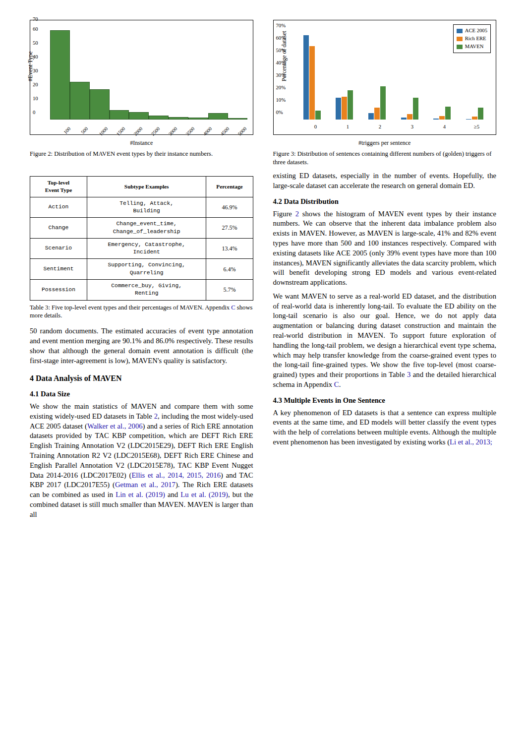#Event Type
0
10
20
30
40
50
60
70
100
500
1000
1500
2000
2500
3000
3500
4000
4500
5000
#Instance
Figure 2: Distribution of MAVEN event types by their instance numbers.
ACE 2005
Rich ERE
MAVEN
Percentage of dataset
0%
10%
20%
30%
40%
50%
60%
70%
0
1
2
3
4
≥5
#triggers per sentence
Figure 3: Distribution of sentences containing different numbers of (golden) triggers of three datasets.
| Top-level Event Type | Subtype Examples | Percentage |
| --- | --- | --- |
| Action | Telling, Attack, Building | 46.9% |
| Change | Change_event_time, Change_of_leadership | 27.5% |
| Scenario | Emergency, Catastrophe, Incident | 13.4% |
| Sentiment | Supporting, Convincing, Quarreling | 6.4% |
| Possession | Commerce_buy, Giving, Renting | 5.7% |
Table 3: Five top-level event types and their percentages of MAVEN. Appendix C shows more details.
50 random documents. The estimated accuracies of event type annotation and event mention merging are 90.1% and 86.0% respectively. These results show that although the general domain event annotation is difficult (the first-stage inter-agreement is low), MAVEN's quality is satisfactory.
4 Data Analysis of MAVEN
4.1 Data Size
We show the main statistics of MAVEN and compare them with some existing widely-used ED datasets in Table 2, including the most widely-used ACE 2005 dataset (Walker et al., 2006) and a series of Rich ERE annotation datasets provided by TAC KBP competition, which are DEFT Rich ERE English Training Annotation V2 (LDC2015E29), DEFT Rich ERE English Training Annotation R2 V2 (LDC2015E68), DEFT Rich ERE Chinese and English Parallel Annotation V2 (LDC2015E78), TAC KBP Event Nugget Data 2014-2016 (LDC2017E02) (Ellis et al., 2014, 2015, 2016) and TAC KBP 2017 (LDC2017E55) (Getman et al., 2017). The Rich ERE datasets can be combined as used in Lin et al. (2019) and Lu et al. (2019), but the combined dataset is still much smaller than MAVEN. MAVEN is larger than all
existing ED datasets, especially in the number of events. Hopefully, the large-scale dataset can accelerate the research on general domain ED.
4.2 Data Distribution
Figure 2 shows the histogram of MAVEN event types by their instance numbers. We can observe that the inherent data imbalance problem also exists in MAVEN. However, as MAVEN is large-scale, 41% and 82% event types have more than 500 and 100 instances respectively. Compared with existing datasets like ACE 2005 (only 39% event types have more than 100 instances), MAVEN significantly alleviates the data scarcity problem, which will benefit developing strong ED models and various event-related downstream applications.
We want MAVEN to serve as a real-world ED dataset, and the distribution of real-world data is inherently long-tail. To evaluate the ED ability on the long-tail scenario is also our goal. Hence, we do not apply data augmentation or balancing during dataset construction and maintain the real-world distribution in MAVEN. To support future exploration of handling the long-tail problem, we design a hierarchical event type schema, which may help transfer knowledge from the coarse-grained event types to the long-tail fine-grained types. We show the five top-level (most coarse-grained) types and their proportions in Table 3 and the detailed hierarchical schema in Appendix C.
4.3 Multiple Events in One Sentence
A key phenomenon of ED datasets is that a sentence can express multiple events at the same time, and ED models will better classify the event types with the help of correlations between multiple events. Although the multiple event phenomenon has been investigated by existing works (Li et al., 2013;